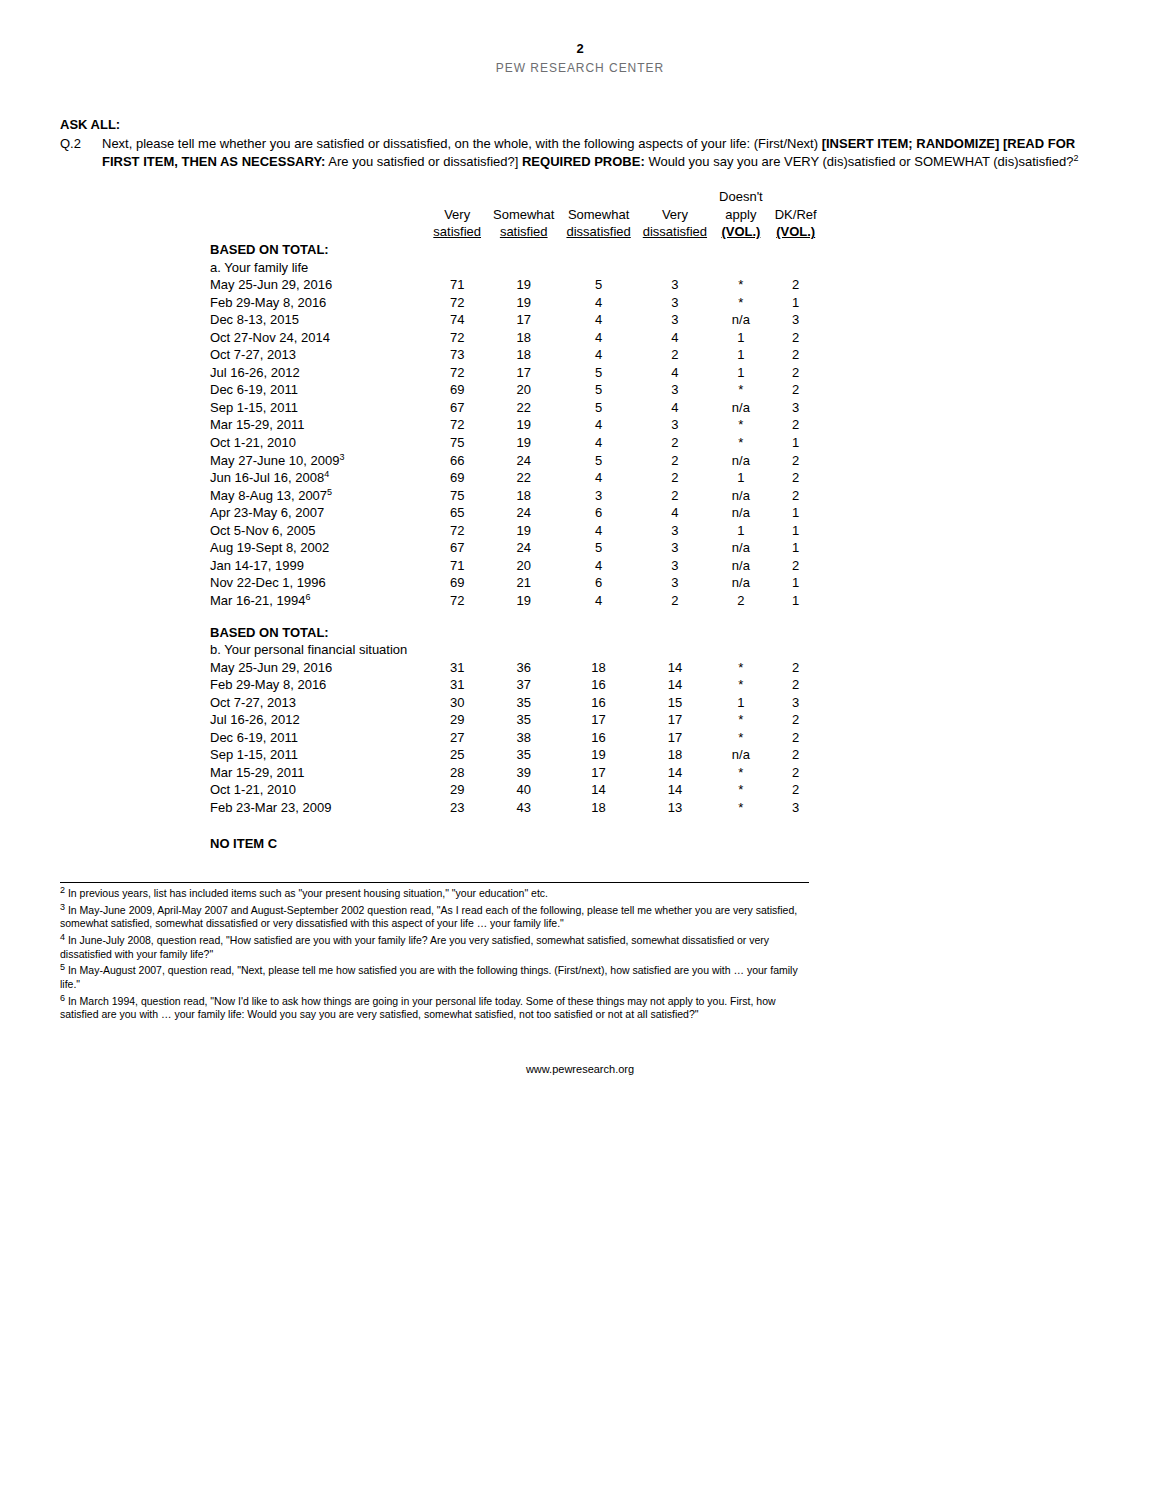2
PEW RESEARCH CENTER
ASK ALL:
Q.2
Next, please tell me whether you are satisfied or dissatisfied, on the whole, with the following aspects of your life: (First/Next) [INSERT ITEM; RANDOMIZE] [READ FOR FIRST ITEM, THEN AS NECESSARY: Are you satisfied or dissatisfied?] REQUIRED PROBE: Would you say you are VERY (dis)satisfied or SOMEWHAT (dis)satisfied?2
| | | | | | Doesn't | |
| | Very | Somewhat | Somewhat | Very | apply | DK/Ref |
| | satisfied | satisfied | dissatisfied | dissatisfied | (VOL.) | (VOL.) |
| BASED ON TOTAL: | |
| a. Your family life | |
| May 25-Jun 29, 2016 | 71 | 19 | 5 | 3 | * | 2 |
| Feb 29-May 8, 2016 | 72 | 19 | 4 | 3 | * | 1 |
| Dec 8-13, 2015 | 74 | 17 | 4 | 3 | n/a | 3 |
| Oct 27-Nov 24, 2014 | 72 | 18 | 4 | 4 | 1 | 2 |
| Oct 7-27, 2013 | 73 | 18 | 4 | 2 | 1 | 2 |
| Jul 16-26, 2012 | 72 | 17 | 5 | 4 | 1 | 2 |
| Dec 6-19, 2011 | 69 | 20 | 5 | 3 | * | 2 |
| Sep 1-15, 2011 | 67 | 22 | 5 | 4 | n/a | 3 |
| Mar 15-29, 2011 | 72 | 19 | 4 | 3 | * | 2 |
| Oct 1-21, 2010 | 75 | 19 | 4 | 2 | * | 1 |
| May 27-June 10, 2009 3 | 66 | 24 | 5 | 2 | n/a | 2 |
| Jun 16-Jul 16, 2008 4 | 69 | 22 | 4 | 2 | 1 | 2 |
| May 8-Aug 13, 2007 5 | 75 | 18 | 3 | 2 | n/a | 2 |
| Apr 23-May 6, 2007 | 65 | 24 | 6 | 4 | n/a | 1 |
| Oct 5-Nov 6, 2005 | 72 | 19 | 4 | 3 | 1 | 1 |
| Aug 19-Sept 8, 2002 | 67 | 24 | 5 | 3 | n/a | 1 |
| Jan 14-17, 1999 | 71 | 20 | 4 | 3 | n/a | 2 |
| Nov 22-Dec 1, 1996 | 69 | 21 | 6 | 3 | n/a | 1 |
| Mar 16-21, 1994 6 | 72 | 19 | 4 | 2 | 2 | 1 |
| BASED ON TOTAL: | |
| b. Your personal financial situation | |
| May 25-Jun 29, 2016 | 31 | 36 | 18 | 14 | * | 2 |
| Feb 29-May 8, 2016 | 31 | 37 | 16 | 14 | * | 2 |
| Oct 7-27, 2013 | 30 | 35 | 16 | 15 | 1 | 3 |
| Jul 16-26, 2012 | 29 | 35 | 17 | 17 | * | 2 |
| Dec 6-19, 2011 | 27 | 38 | 16 | 17 | * | 2 |
| Sep 1-15, 2011 | 25 | 35 | 19 | 18 | n/a | 2 |
| Mar 15-29, 2011 | 28 | 39 | 17 | 14 | * | 2 |
| Oct 1-21, 2010 | 29 | 40 | 14 | 14 | * | 2 |
| Feb 23-Mar 23, 2009 | 23 | 43 | 18 | 13 | * | 3 |
NO ITEM C
2 In previous years, list has included items such as "your present housing situation," "your education" etc.
3 In May-June 2009, April-May 2007 and August-September 2002 question read, "As I read each of the following, please tell me whether you are very satisfied, somewhat satisfied, somewhat dissatisfied or very dissatisfied with this aspect of your life … your family life."
4 In June-July 2008, question read, "How satisfied are you with your family life? Are you very satisfied, somewhat satisfied, somewhat dissatisfied or very dissatisfied with your family life?"
5 In May-August 2007, question read, "Next, please tell me how satisfied you are with the following things. (First/next), how satisfied are you with … your family life."
6 In March 1994, question read, "Now I'd like to ask how things are going in your personal life today. Some of these things may not apply to you. First, how satisfied are you with … your family life: Would you say you are very satisfied, somewhat satisfied, not too satisfied or not at all satisfied?"
www.pewresearch.org